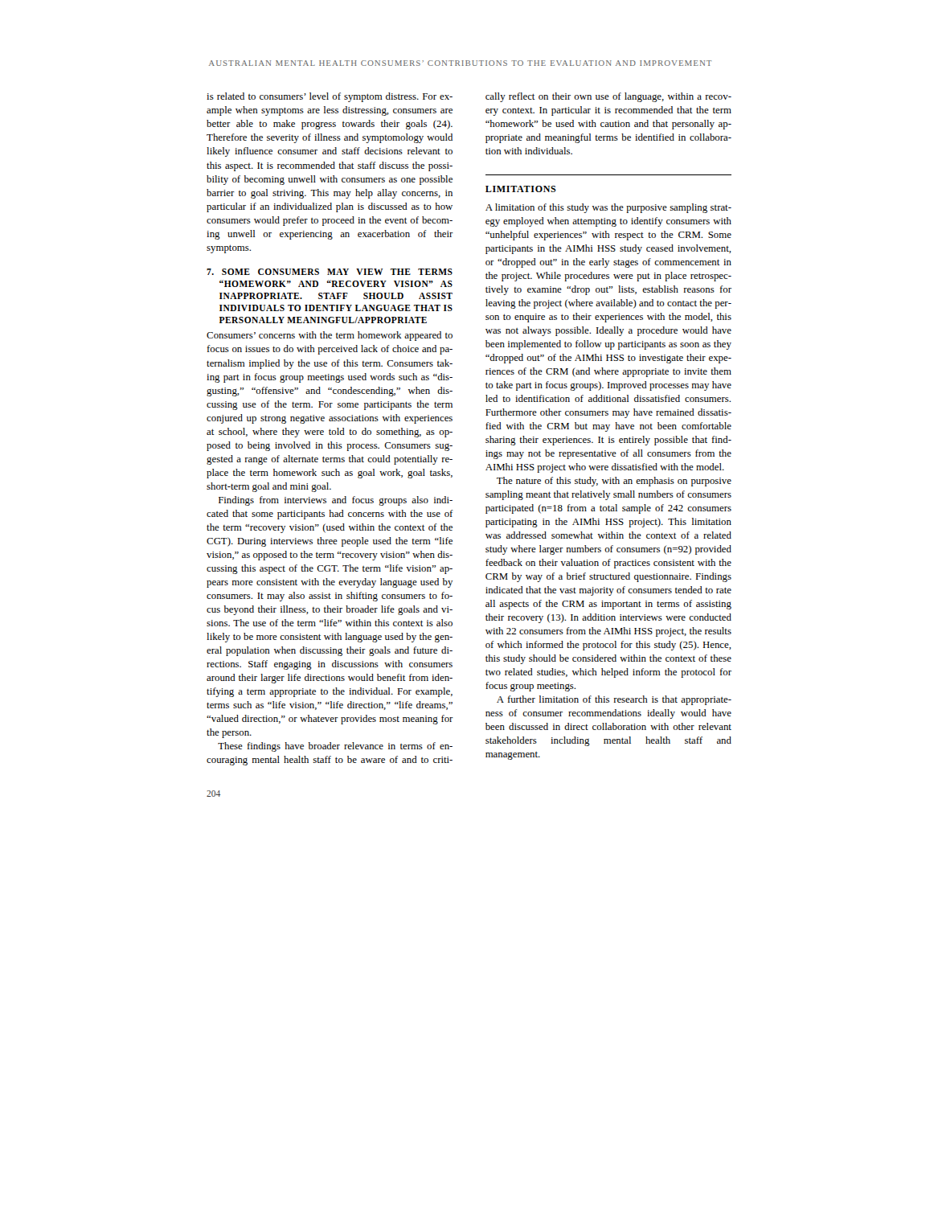Australian Mental Health Consumers’ Contributions to the Evaluation and Improvement
is related to consumers’ level of symptom distress. For example when symptoms are less distressing, consumers are better able to make progress towards their goals (24). Therefore the severity of illness and symptomology would likely influence consumer and staff decisions relevant to this aspect. It is recommended that staff discuss the possibility of becoming unwell with consumers as one possible barrier to goal striving. This may help allay concerns, in particular if an individualized plan is discussed as to how consumers would prefer to proceed in the event of becoming unwell or experiencing an exacerbation of their symptoms.
7. Some consumers may view the terms “homework” and “recovery vision” as inappropriate. Staff should assist individuals to identify language that is personally meaningful/appropriate
Consumers’ concerns with the term homework appeared to focus on issues to do with perceived lack of choice and paternalism implied by the use of this term. Consumers taking part in focus group meetings used words such as “disgusting,” “offensive” and “condescending,” when discussing use of the term. For some participants the term conjured up strong negative associations with experiences at school, where they were told to do something, as opposed to being involved in this process. Consumers suggested a range of alternate terms that could potentially replace the term homework such as goal work, goal tasks, short-term goal and mini goal.
Findings from interviews and focus groups also indicated that some participants had concerns with the use of the term “recovery vision” (used within the context of the CGT). During interviews three people used the term “life vision,” as opposed to the term “recovery vision” when discussing this aspect of the CGT. The term “life vision” appears more consistent with the everyday language used by consumers. It may also assist in shifting consumers to focus beyond their illness, to their broader life goals and visions. The use of the term “life” within this context is also likely to be more consistent with language used by the general population when discussing their goals and future directions. Staff engaging in discussions with consumers around their larger life directions would benefit from identifying a term appropriate to the individual. For example, terms such as “life vision,” “life direction,” “life dreams,” “valued direction,” or whatever provides most meaning for the person.
These findings have broader relevance in terms of encouraging mental health staff to be aware of and to critically reflect on their own use of language, within a recovery context. In particular it is recommended that the term “homework” be used with caution and that personally appropriate and meaningful terms be identified in collaboration with individuals.
Limitations
A limitation of this study was the purposive sampling strategy employed when attempting to identify consumers with “unhelpful experiences” with respect to the CRM. Some participants in the AIMhi HSS study ceased involvement, or “dropped out” in the early stages of commencement in the project. While procedures were put in place retrospectively to examine “drop out” lists, establish reasons for leaving the project (where available) and to contact the person to enquire as to their experiences with the model, this was not always possible. Ideally a procedure would have been implemented to follow up participants as soon as they “dropped out” of the AIMhi HSS to investigate their experiences of the CRM (and where appropriate to invite them to take part in focus groups). Improved processes may have led to identification of additional dissatisfied consumers. Furthermore other consumers may have remained dissatisfied with the CRM but may have not been comfortable sharing their experiences. It is entirely possible that findings may not be representative of all consumers from the AIMhi HSS project who were dissatisfied with the model.
The nature of this study, with an emphasis on purposive sampling meant that relatively small numbers of consumers participated (n=18 from a total sample of 242 consumers participating in the AIMhi HSS project). This limitation was addressed somewhat within the context of a related study where larger numbers of consumers (n=92) provided feedback on their valuation of practices consistent with the CRM by way of a brief structured questionnaire. Findings indicated that the vast majority of consumers tended to rate all aspects of the CRM as important in terms of assisting their recovery (13). In addition interviews were conducted with 22 consumers from the AIMhi HSS project, the results of which informed the protocol for this study (25). Hence, this study should be considered within the context of these two related studies, which helped inform the protocol for focus group meetings.
A further limitation of this research is that appropriateness of consumer recommendations ideally would have been discussed in direct collaboration with other relevant stakeholders including mental health staff and management.
204